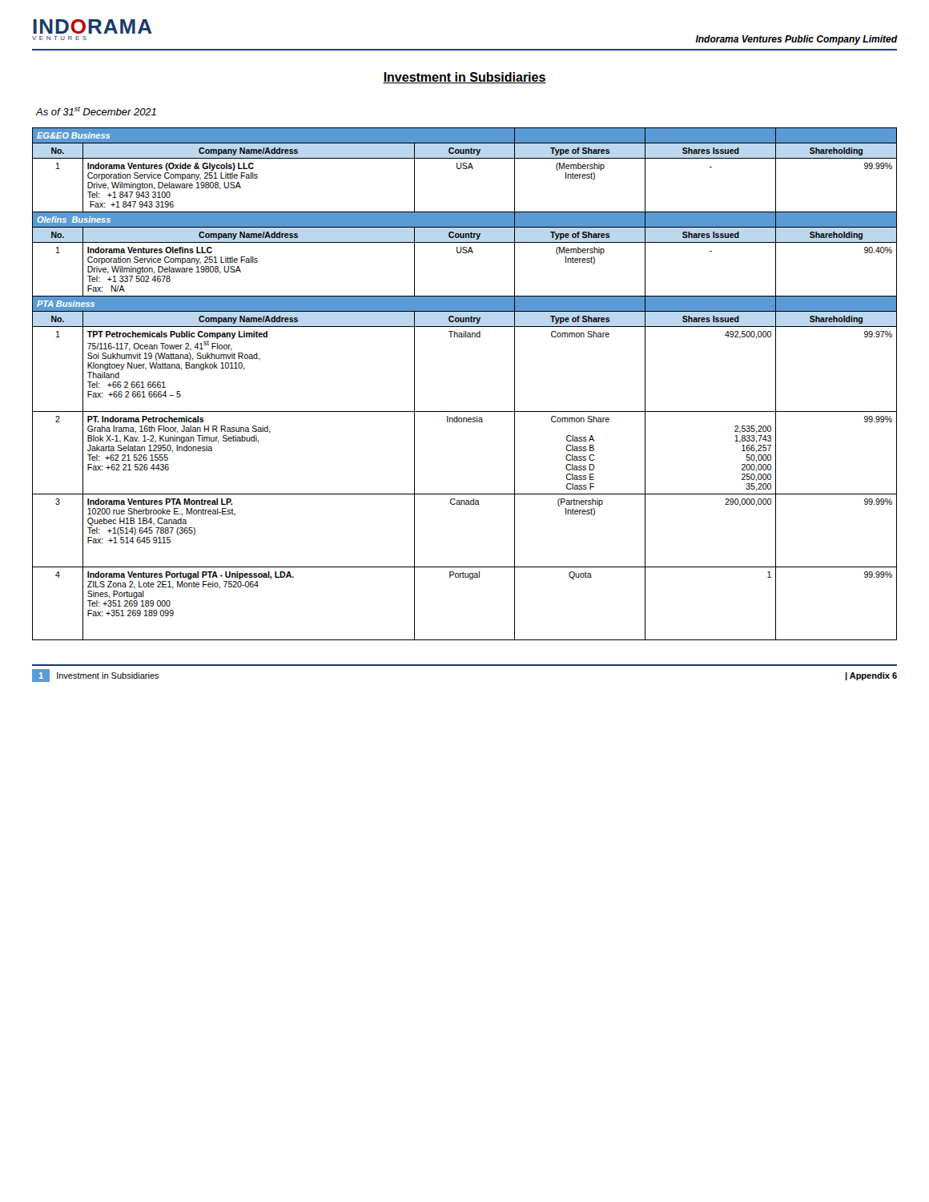INDORAMA
VENTURES
Indorama Ventures Public Company Limited
Investment in Subsidiaries
As of 31st December 2021
| EG&EO Business | | | |
| No. | Company Name/Address | Country | Type of Shares | Shares Issued | Shareholding |
| 1 | Indorama Ventures (Oxide & Glycols) LLC Corporation Service Company, 251 Little Falls Drive, Wilmington, Delaware 19808, USA Tel: +1 847 943 3100 Fax: +1 847 943 3196 | USA | (Membership Interest) | - | 99.99% |
| Olefins Business | | | |
| No. | Company Name/Address | Country | Type of Shares | Shares Issued | Shareholding |
| 1 | Indorama Ventures Olefins LLC Corporation Service Company, 251 Little Falls Drive, Wilmington, Delaware 19808, USA Tel: +1 337 502 4678 Fax: N/A | USA | (Membership Interest) | - | 90.40% |
| PTA Business | | | |
| No. | Company Name/Address | Country | Type of Shares | Shares Issued | Shareholding |
| 1 | TPT Petrochemicals Public Company Limited 75/116-117, Ocean Tower 2, 41 st Floor, Soi Sukhumvit 19 (Wattana), Sukhumvit Road, Klongtoey Nuer, Wattana, Bangkok 10110, Thailand Tel: +66 2 661 6661 Fax: +66 2 661 6664 – 5 | Thailand | Common Share | 492,500,000 | 99.97% |
| 2 | PT. Indorama Petrochemicals Graha Irama, 16th Floor, Jalan H R Rasuna Said, Blok X-1, Kav. 1-2, Kuningan Timur, Setiabudi, Jakarta Selatan 12950, Indonesia Tel: +62 21 526 1555 Fax: +62 21 526 4436 | Indonesia | Common Share Class A Class B Class C Class D Class E Class F | 2,535,200 1,833,743 166,257 50,000 200,000 250,000 35,200 | 99.99% |
| 3 | Indorama Ventures PTA Montreal LP. 10200 rue Sherbrooke E., Montreal-Est, Quebec H1B 1B4, Canada Tel: +1(514) 645 7887 (365) Fax: +1 514 645 9115 | Canada | (Partnership Interest) | 290,000,000 | 99.99% |
| 4 | Indorama Ventures Portugal PTA - Unipessoal, LDA. ZILS Zona 2, Lote 2E1, Monte Feio, 7520-064 Sines, Portugal Tel: +351 269 189 000 Fax: +351 269 189 099 | Portugal | Quota | 1 | 99.99% |
1 Investment in Subsidiaries
| Appendix 6